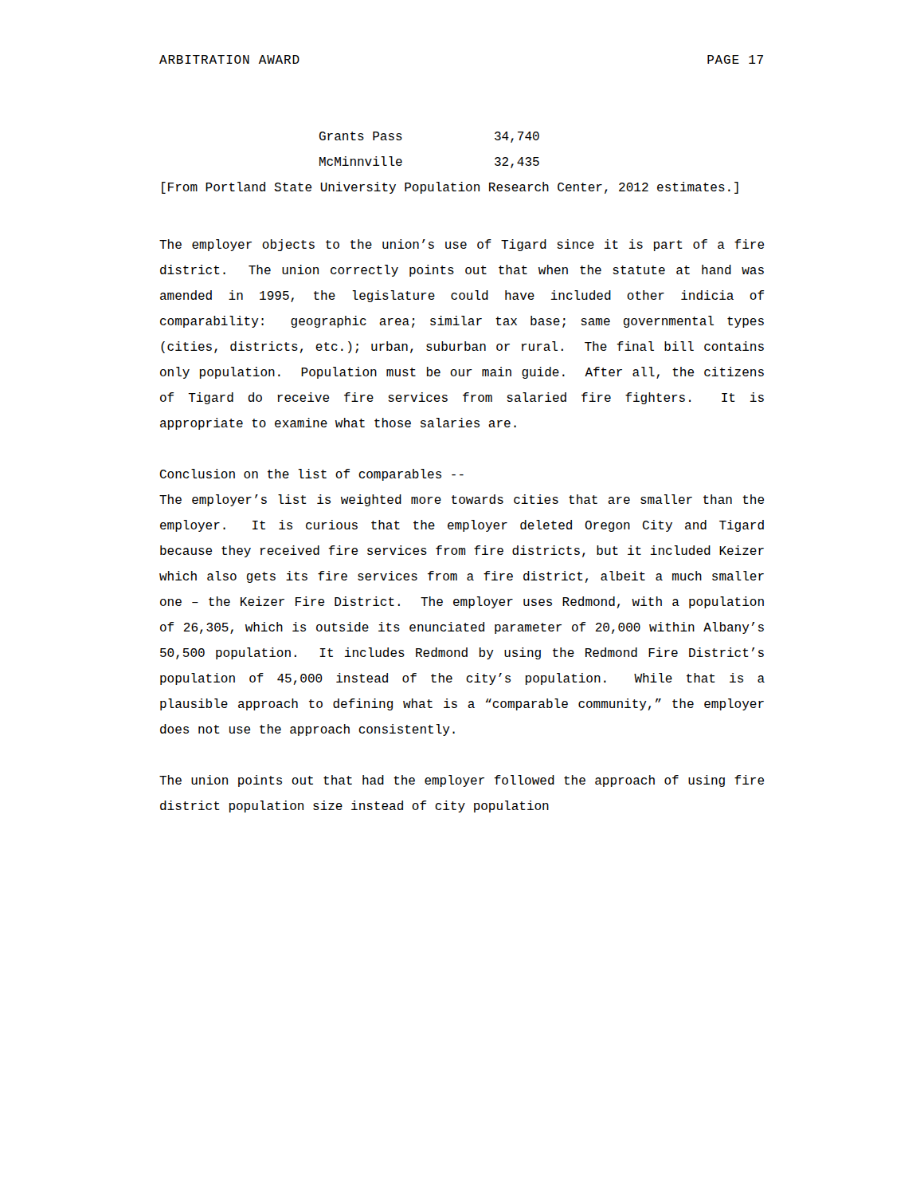ARBITRATION AWARD PAGE 17
Grants Pass 34,740
McMinnville 32,435
[From Portland State University Population Research Center, 2012 estimates.]
The employer objects to the union’s use of Tigard since it is part of a fire district. The union correctly points out that when the statute at hand was amended in 1995, the legislature could have included other indicia of comparability: geographic area; similar tax base; same governmental types (cities, districts, etc.); urban, suburban or rural. The final bill contains only population. Population must be our main guide. After all, the citizens of Tigard do receive fire services from salaried fire fighters. It is appropriate to examine what those salaries are.
Conclusion on the list of comparables --
The employer’s list is weighted more towards cities that are smaller than the employer. It is curious that the employer deleted Oregon City and Tigard because they received fire services from fire districts, but it included Keizer which also gets its fire services from a fire district, albeit a much smaller one – the Keizer Fire District. The employer uses Redmond, with a population of 26,305, which is outside its enunciated parameter of 20,000 within Albany’s 50,500 population. It includes Redmond by using the Redmond Fire District’s population of 45,000 instead of the city’s population. While that is a plausible approach to defining what is a “comparable community,” the employer does not use the approach consistently.
The union points out that had the employer followed the approach of using fire district population size instead of city population